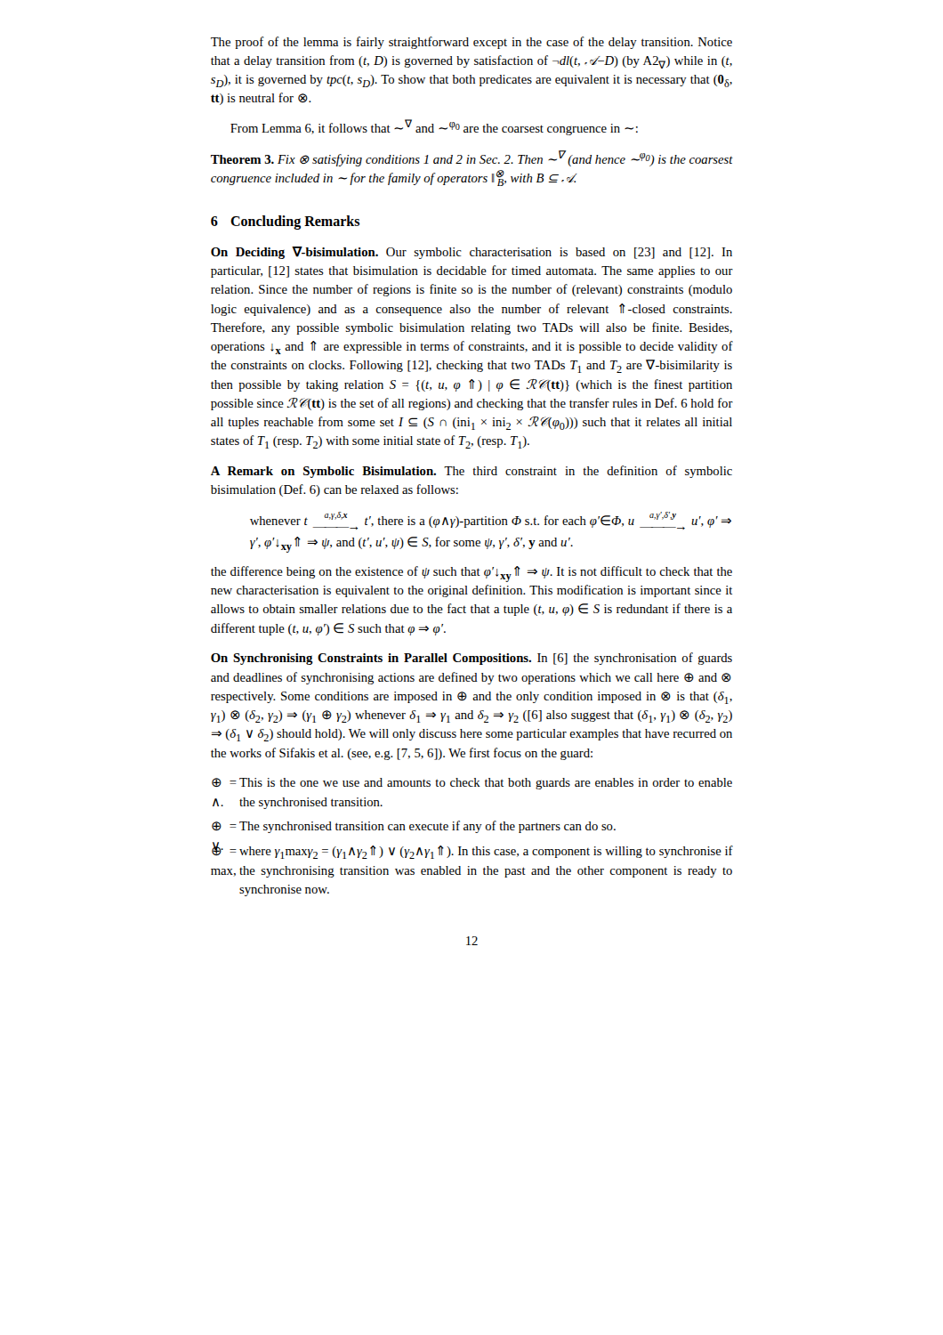The proof of the lemma is fairly straightforward except in the case of the delay transition. Notice that a delay transition from (t, D) is governed by satisfaction of ¬dl(t, 𝒜−D) (by A2∇) while in (t, sD), it is governed by tpc(t, sD). To show that both predicates are equivalent it is necessary that (0δ, tt) is neutral for ⊗.
From Lemma 6, it follows that ∼∇ and ∼φ0 are the coarsest congruence in ∼:
Theorem 3. Fix ⊗ satisfying conditions 1 and 2 in Sec. 2. Then ∼∇ (and hence ∼φ0) is the coarsest congruence included in ∼ for the family of operators ‖⊗B, with B ⊆ 𝒜.
6 Concluding Remarks
On Deciding ∇-bisimulation. Our symbolic characterisation is based on [23] and [12]. In particular, [12] states that bisimulation is decidable for timed automata. The same applies to our relation. Since the number of regions is finite so is the number of (relevant) constraints (modulo logic equivalence) and as a consequence also the number of relevant ⇑-closed constraints. Therefore, any possible symbolic bisimulation relating two TADs will also be finite. Besides, operations ↓x and ⇑ are expressible in terms of constraints, and it is possible to decide validity of the constraints on clocks. Following [12], checking that two TADs T1 and T2 are ∇-bisimilarity is then possible by taking relation S = {(t, u, φ ⇑) | φ ∈ ℛ𝒞(tt)} (which is the finest partition possible since ℛ𝒞(tt) is the set of all regions) and checking that the transfer rules in Def. 6 hold for all tuples reachable from some set I ⊆ (S ∩ (ini1 × ini2 × ℛ𝒞(φ0))) such that it relates all initial states of T1 (resp. T2) with some initial state of T2, (resp. T1).
A Remark on Symbolic Bisimulation. The third constraint in the definition of symbolic bisimulation (Def. 6) can be relaxed as follows:
whenever t a,γ,δ,x———→ t′, there is a (φ∧γ)-partition Φ s.t. for each φ′∈Φ, u a,γ′,δ′,y———→ u′, φ′ ⇒ γ′, φ′↓xy⇑ ⇒ ψ, and (t′, u′, ψ) ∈ S, for some ψ, γ′, δ′, y and u′.
the difference being on the existence of ψ such that φ′↓xy⇑ ⇒ ψ. It is not difficult to check that the new characterisation is equivalent to the original definition. This modification is important since it allows to obtain smaller relations due to the fact that a tuple (t, u, φ) ∈ S is redundant if there is a different tuple (t, u, φ′) ∈ S such that φ ⇒ φ′.
On Synchronising Constraints in Parallel Compositions. In [6] the synchronisation of guards and deadlines of synchronising actions are defined by two operations which we call here ⊕ and ⊗ respectively. Some conditions are imposed in ⊕ and the only condition imposed in ⊗ is that (δ1, γ1) ⊗ (δ2, γ2) ⇒ (γ1 ⊕ γ2) whenever δ1 ⇒ γ1 and δ2 ⇒ γ2 ([6] also suggest that (δ1, γ1) ⊗ (δ2, γ2) ⇒ (δ1 ∨ δ2) should hold). We will only discuss here some particular examples that have recurred on the works of Sifakis et al. (see, e.g. [7, 5, 6]). We first focus on the guard:
⊕ = ∧. This is the one we use and amounts to check that both guards are enables in order to enable the synchronised transition.
⊕ = ∨. The synchronised transition can execute if any of the partners can do so.
⊕ = max, where γ1max γ2 = (γ1∧γ2⇑) ∨ (γ2∧γ1⇑). In this case, a component is willing to synchronise if the synchronising transition was enabled in the past and the other component is ready to synchronise now.
12